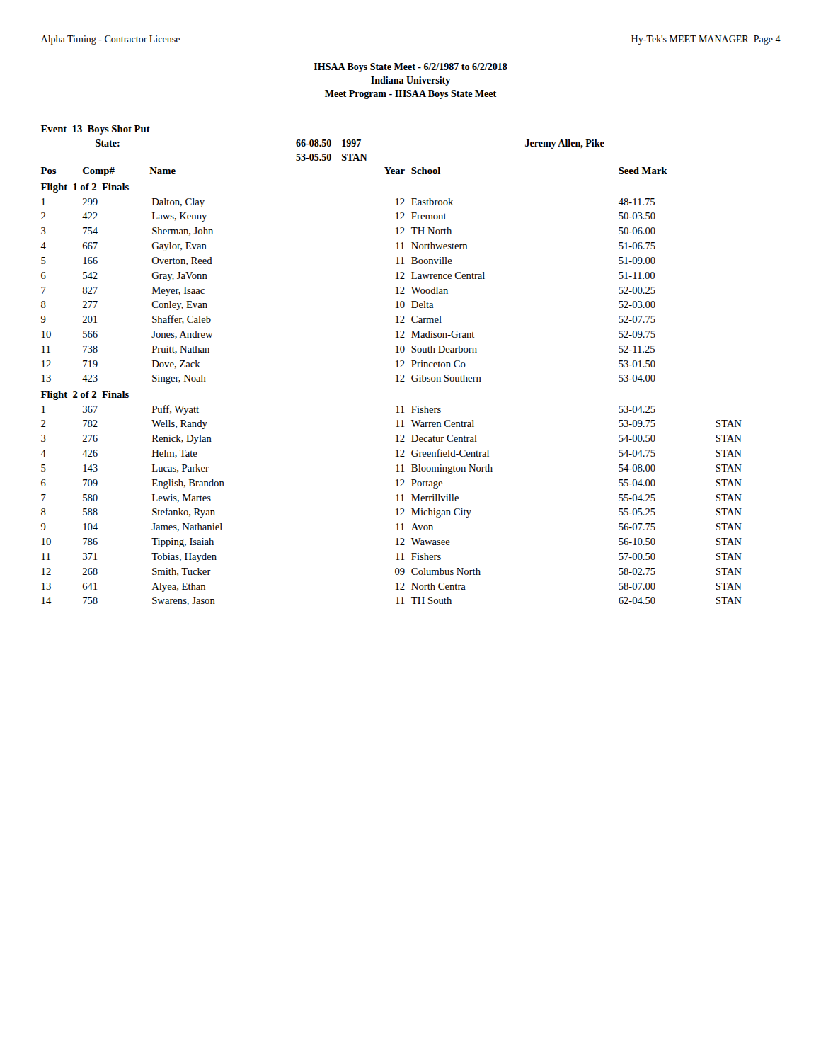Alpha Timing - Contractor License Hy-Tek's MEET MANAGER Page 4
IHSAA Boys State Meet - 6/2/1987 to 6/2/2018
Indiana University
Meet Program - IHSAA Boys State Meet
Event 13 Boys Shot Put
| State: | 66-08.50 1997 | Jeremy Allen, Pike |
| | 53-05.50 STAN | |
| Pos | Comp# | Name | Year | School | Seed Mark | |
| --- | --- | --- | --- | --- | --- | --- |
| Flight 1 of 2 Finals |
| 1 | 299 | Dalton, Clay | 12 | Eastbrook | 48-11.75 | |
| 2 | 422 | Laws, Kenny | 12 | Fremont | 50-03.50 | |
| 3 | 754 | Sherman, John | 12 | TH North | 50-06.00 | |
| 4 | 667 | Gaylor, Evan | 11 | Northwestern | 51-06.75 | |
| 5 | 166 | Overton, Reed | 11 | Boonville | 51-09.00 | |
| 6 | 542 | Gray, JaVonn | 12 | Lawrence Central | 51-11.00 | |
| 7 | 827 | Meyer, Isaac | 12 | Woodlan | 52-00.25 | |
| 8 | 277 | Conley, Evan | 10 | Delta | 52-03.00 | |
| 9 | 201 | Shaffer, Caleb | 12 | Carmel | 52-07.75 | |
| 10 | 566 | Jones, Andrew | 12 | Madison-Grant | 52-09.75 | |
| 11 | 738 | Pruitt, Nathan | 10 | South Dearborn | 52-11.25 | |
| 12 | 719 | Dove, Zack | 12 | Princeton Co | 53-01.50 | |
| 13 | 423 | Singer, Noah | 12 | Gibson Southern | 53-04.00 | |
| Flight 2 of 2 Finals |
| 1 | 367 | Puff, Wyatt | 11 | Fishers | 53-04.25 | |
| 2 | 782 | Wells, Randy | 11 | Warren Central | 53-09.75 | STAN |
| 3 | 276 | Renick, Dylan | 12 | Decatur Central | 54-00.50 | STAN |
| 4 | 426 | Helm, Tate | 12 | Greenfield-Central | 54-04.75 | STAN |
| 5 | 143 | Lucas, Parker | 11 | Bloomington North | 54-08.00 | STAN |
| 6 | 709 | English, Brandon | 12 | Portage | 55-04.00 | STAN |
| 7 | 580 | Lewis, Martes | 11 | Merrillville | 55-04.25 | STAN |
| 8 | 588 | Stefanko, Ryan | 12 | Michigan City | 55-05.25 | STAN |
| 9 | 104 | James, Nathaniel | 11 | Avon | 56-07.75 | STAN |
| 10 | 786 | Tipping, Isaiah | 12 | Wawasee | 56-10.50 | STAN |
| 11 | 371 | Tobias, Hayden | 11 | Fishers | 57-00.50 | STAN |
| 12 | 268 | Smith, Tucker | 09 | Columbus North | 58-02.75 | STAN |
| 13 | 641 | Alyea, Ethan | 12 | North Centra | 58-07.00 | STAN |
| 14 | 758 | Swarens, Jason | 11 | TH South | 62-04.50 | STAN |